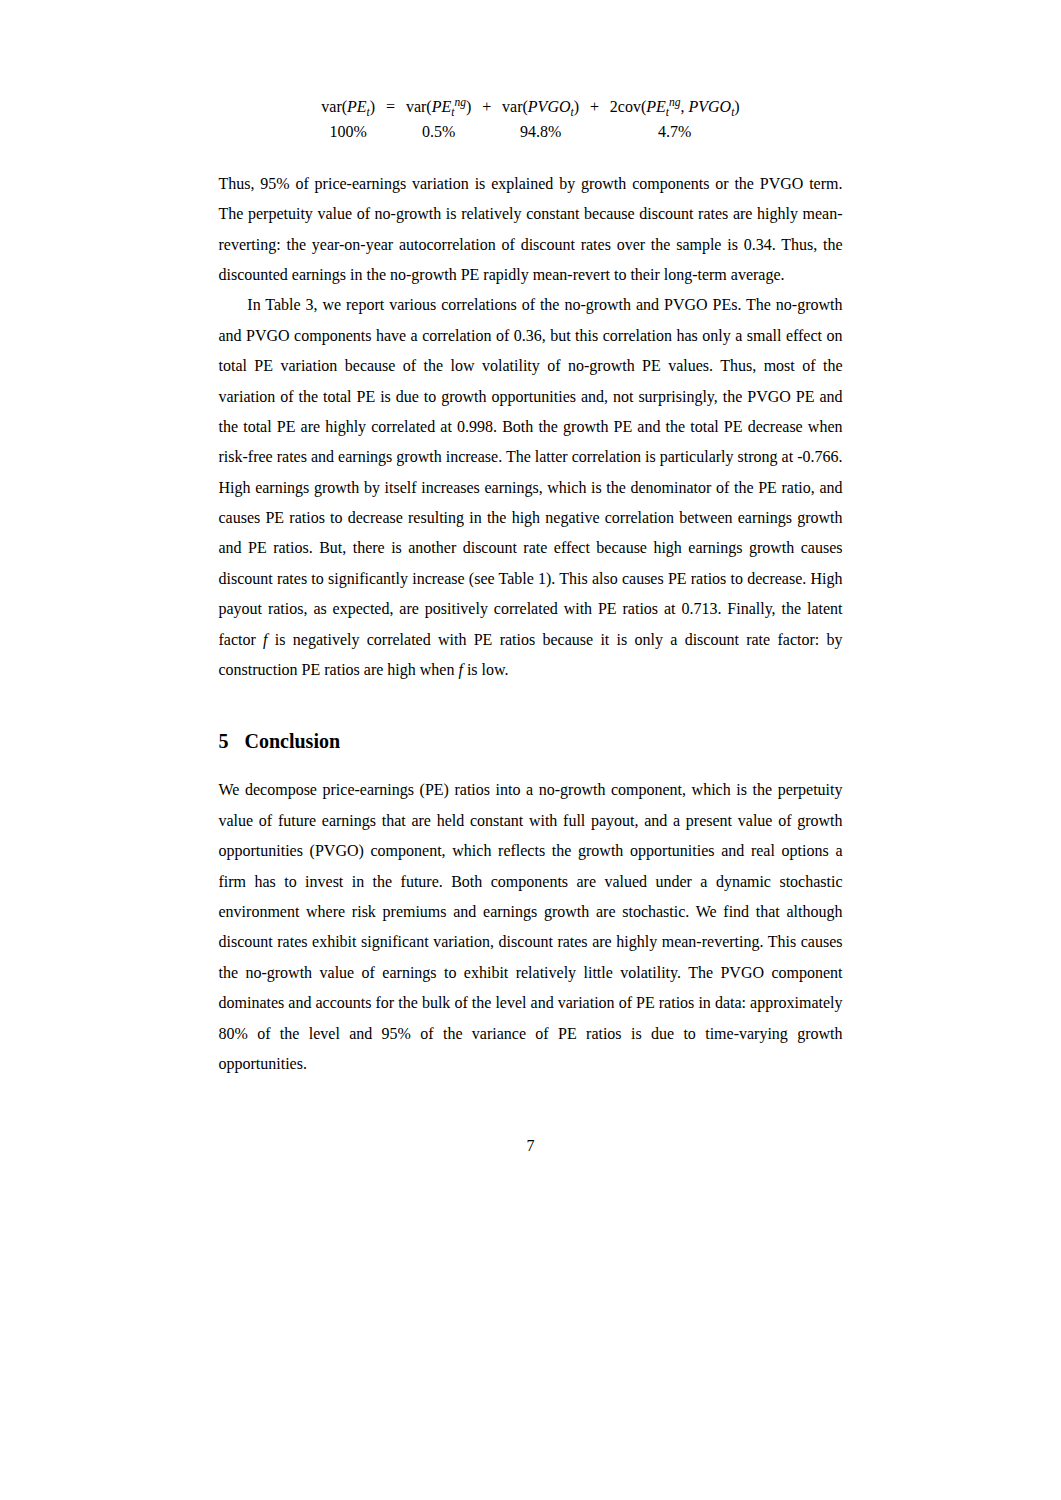| var ( PE t ) | = | var ( PE t ng ) | + | var ( PVGO t ) | + | 2 cov ( PE t ng , PVGO t ) |
| 100% | | 0.5% | | 94.8% | | 4.7% |
Thus, 95% of price-earnings variation is explained by growth components or the PVGO term. The perpetuity value of no-growth is relatively constant because discount rates are highly mean-reverting: the year-on-year autocorrelation of discount rates over the sample is 0.34. Thus, the discounted earnings in the no-growth PE rapidly mean-revert to their long-term average.
In Table 3, we report various correlations of the no-growth and PVGO PEs. The no-growth and PVGO components have a correlation of 0.36, but this correlation has only a small effect on total PE variation because of the low volatility of no-growth PE values. Thus, most of the variation of the total PE is due to growth opportunities and, not surprisingly, the PVGO PE and the total PE are highly correlated at 0.998. Both the growth PE and the total PE decrease when risk-free rates and earnings growth increase. The latter correlation is particularly strong at -0.766. High earnings growth by itself increases earnings, which is the denominator of the PE ratio, and causes PE ratios to decrease resulting in the high negative correlation between earnings growth and PE ratios. But, there is another discount rate effect because high earnings growth causes discount rates to significantly increase (see Table 1). This also causes PE ratios to decrease. High payout ratios, as expected, are positively correlated with PE ratios at 0.713. Finally, the latent factor f is negatively correlated with PE ratios because it is only a discount rate factor: by construction PE ratios are high when f is low.
5 Conclusion
We decompose price-earnings (PE) ratios into a no-growth component, which is the perpetuity value of future earnings that are held constant with full payout, and a present value of growth opportunities (PVGO) component, which reflects the growth opportunities and real options a firm has to invest in the future. Both components are valued under a dynamic stochastic environment where risk premiums and earnings growth are stochastic. We find that although discount rates exhibit significant variation, discount rates are highly mean-reverting. This causes the no-growth value of earnings to exhibit relatively little volatility. The PVGO component dominates and accounts for the bulk of the level and variation of PE ratios in data: approximately 80% of the level and 95% of the variance of PE ratios is due to time-varying growth opportunities.
7